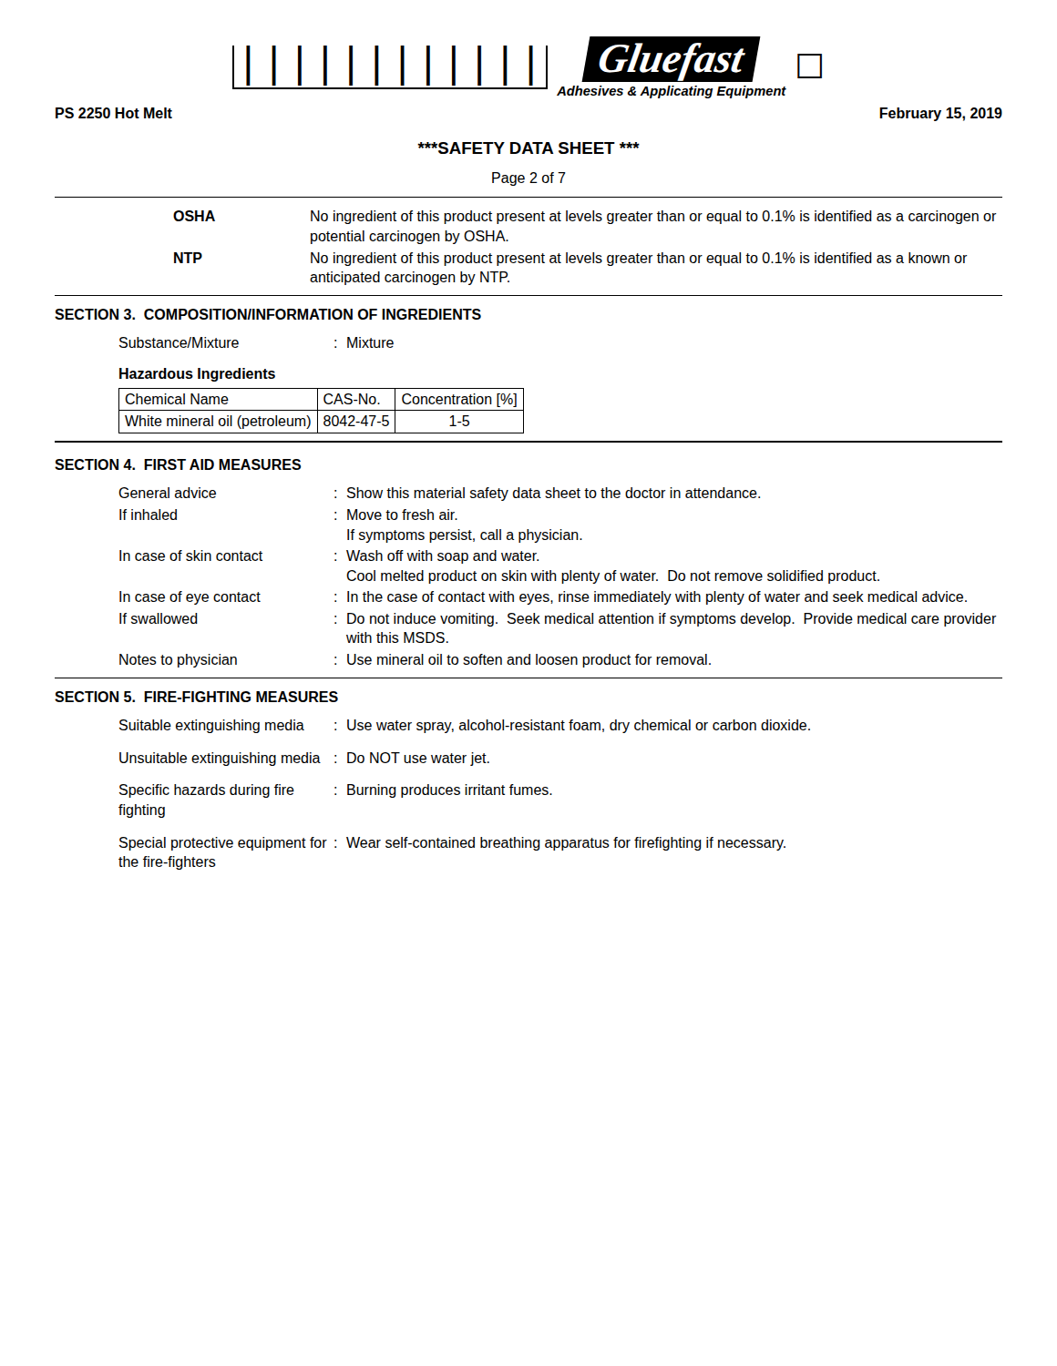||||||||||||
Gluefast
Adhesives & Applicating Equipment
☐
PS 2250 Hot Melt February 15, 2019
***SAFETY DATA SHEET ***
Page 2 of 7
| OSHA | No ingredient of this product present at levels greater than or equal to 0.1% is identified as a carcinogen or potential carcinogen by OSHA. |
| NTP | No ingredient of this product present at levels greater than or equal to 0.1% is identified as a known or anticipated carcinogen by NTP. |
SECTION 3. COMPOSITION/INFORMATION OF INGREDIENTS
| Substance/Mixture | : | Mixture |
Hazardous Ingredients
| Chemical Name | CAS-No. | Concentration [%] |
| --- | --- | --- |
| White mineral oil (petroleum) | 8042-47-5 | 1-5 |
SECTION 4. FIRST AID MEASURES
| General advice | : | Show this material safety data sheet to the doctor in attendance. |
| If inhaled | : | Move to fresh air. If symptoms persist, call a physician. |
| In case of skin contact | : | Wash off with soap and water. Cool melted product on skin with plenty of water. Do not remove solidified product. |
| In case of eye contact | : | In the case of contact with eyes, rinse immediately with plenty of water and seek medical advice. |
| If swallowed | : | Do not induce vomiting. Seek medical attention if symptoms develop. Provide medical care provider with this MSDS. |
| Notes to physician | : | Use mineral oil to soften and loosen product for removal. |
SECTION 5. FIRE-FIGHTING MEASURES
| Suitable extinguishing media | : | Use water spray, alcohol-resistant foam, dry chemical or carbon dioxide. |
| Unsuitable extinguishing media | : | Do NOT use water jet. |
| Specific hazards during fire fighting | : | Burning produces irritant fumes. |
| Special protective equipment for the fire-fighters | : | Wear self-contained breathing apparatus for firefighting if necessary. |